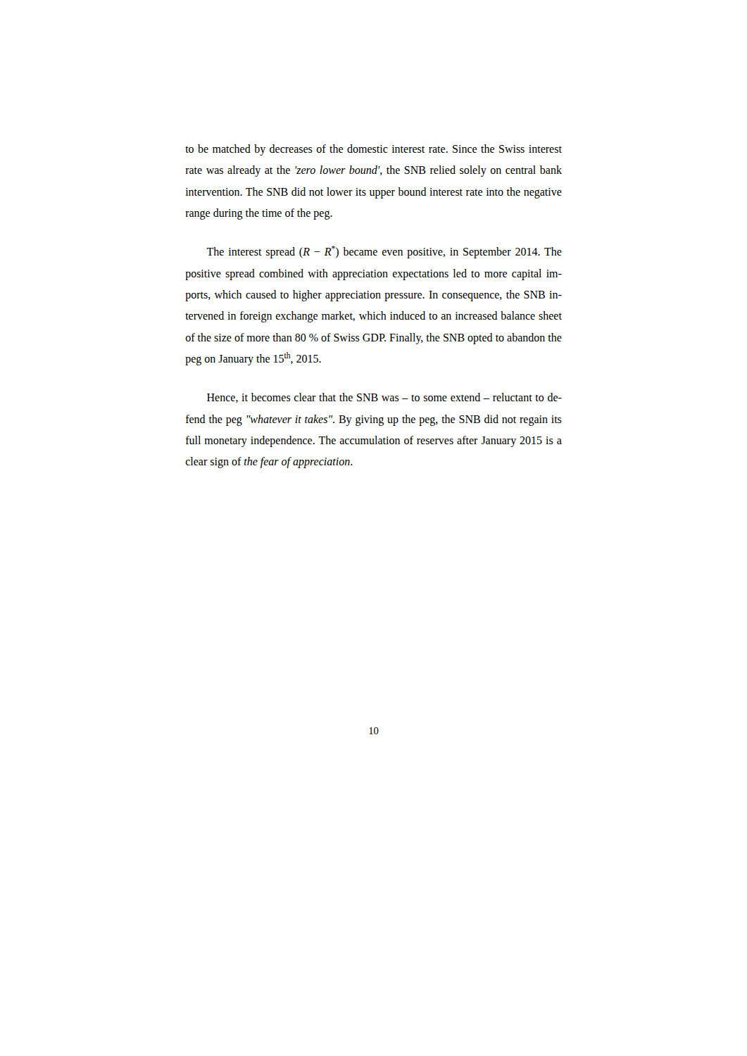to be matched by decreases of the domestic interest rate. Since the Swiss interest rate was already at the 'zero lower bound', the SNB relied solely on central bank intervention. The SNB did not lower its upper bound interest rate into the negative range during the time of the peg.
The interest spread (R − R*) became even positive, in September 2014. The positive spread combined with appreciation expectations led to more capital imports, which caused to higher appreciation pressure. In consequence, the SNB intervened in foreign exchange market, which induced to an increased balance sheet of the size of more than 80 % of Swiss GDP. Finally, the SNB opted to abandon the peg on January the 15th, 2015.
Hence, it becomes clear that the SNB was – to some extend – reluctant to defend the peg "whatever it takes". By giving up the peg, the SNB did not regain its full monetary independence. The accumulation of reserves after January 2015 is a clear sign of the fear of appreciation.
10